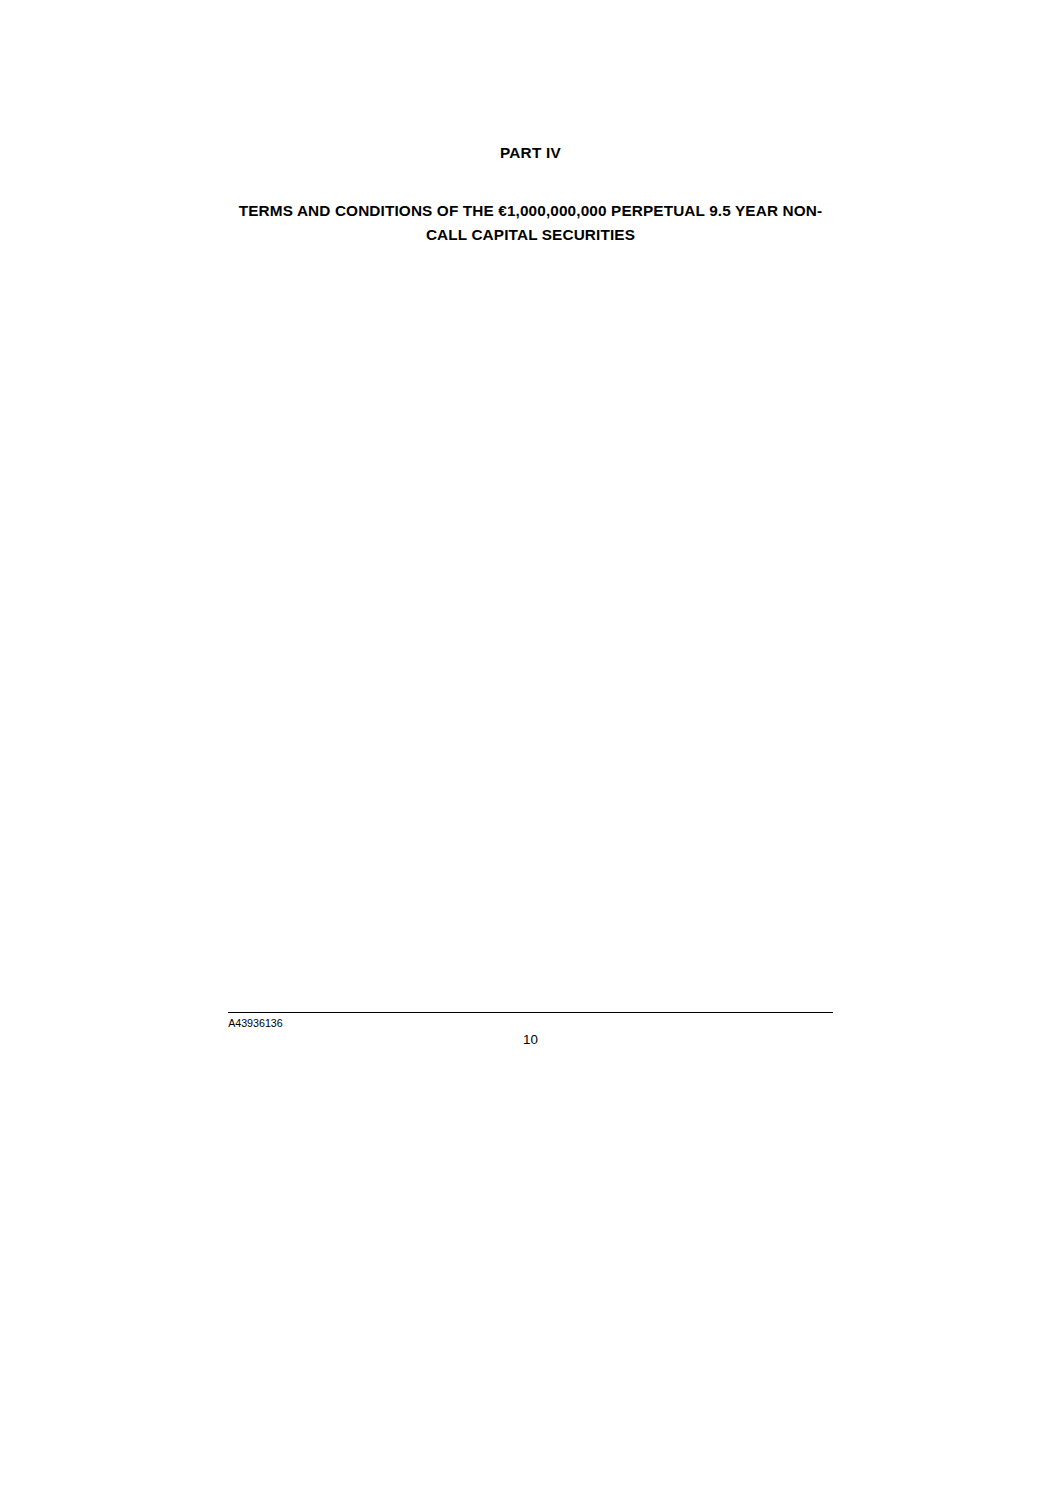PART IV
TERMS AND CONDITIONS OF THE €1,000,000,000 PERPETUAL 9.5 YEAR NON-CALL CAPITAL SECURITIES
A43936136
10